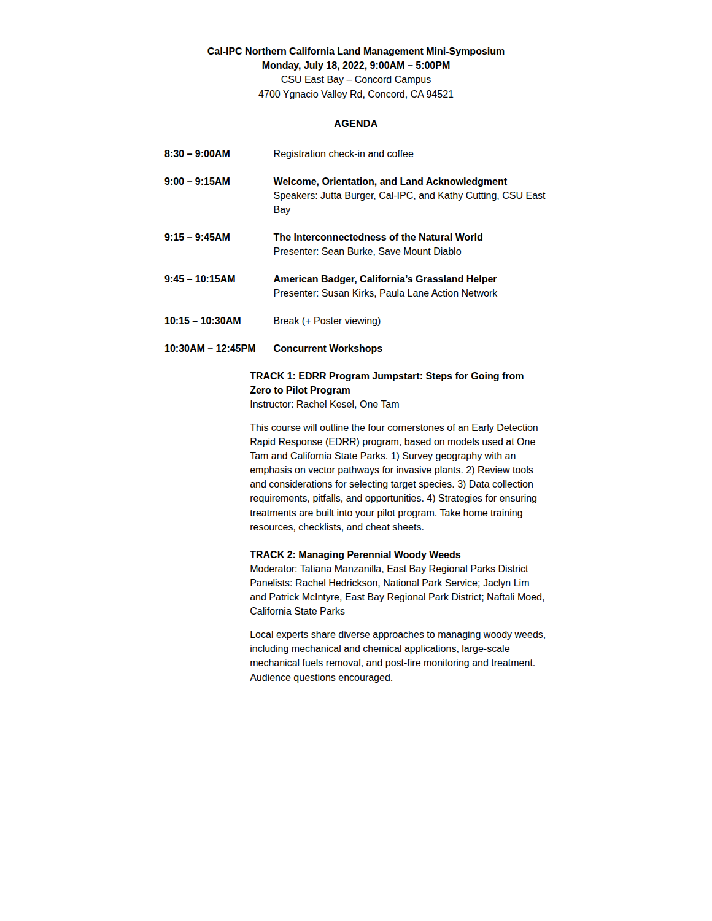Cal-IPC Northern California Land Management Mini-Symposium
Monday, July 18, 2022, 9:00AM – 5:00PM
CSU East Bay – Concord Campus
4700 Ygnacio Valley Rd, Concord, CA 94521
AGENDA
| 8:30 – 9:00AM | Registration check-in and coffee |
| 9:00 – 9:15AM | Welcome, Orientation, and Land Acknowledgment Speakers: Jutta Burger, Cal-IPC, and Kathy Cutting, CSU East Bay |
| 9:15 – 9:45AM | The Interconnectedness of the Natural World Presenter: Sean Burke, Save Mount Diablo |
| 9:45 – 10:15AM | American Badger, California’s Grassland Helper Presenter: Susan Kirks, Paula Lane Action Network |
| 10:15 – 10:30AM | Break (+ Poster viewing) |
| 10:30AM – 12:45PM | Concurrent Workshops |
TRACK 1: EDRR Program Jumpstart: Steps for Going from Zero to Pilot Program
Instructor: Rachel Kesel, One Tam
This course will outline the four cornerstones of an Early Detection Rapid Response (EDRR) program, based on models used at One Tam and California State Parks. 1) Survey geography with an emphasis on vector pathways for invasive plants. 2) Review tools and considerations for selecting target species. 3) Data collection requirements, pitfalls, and opportunities. 4) Strategies for ensuring treatments are built into your pilot program. Take home training resources, checklists, and cheat sheets.
TRACK 2: Managing Perennial Woody Weeds
Moderator: Tatiana Manzanilla, East Bay Regional Parks District
Panelists: Rachel Hedrickson, National Park Service; Jaclyn Lim and Patrick McIntyre, East Bay Regional Park District; Naftali Moed, California State Parks
Local experts share diverse approaches to managing woody weeds, including mechanical and chemical applications, large-scale mechanical fuels removal, and post-fire monitoring and treatment. Audience questions encouraged.